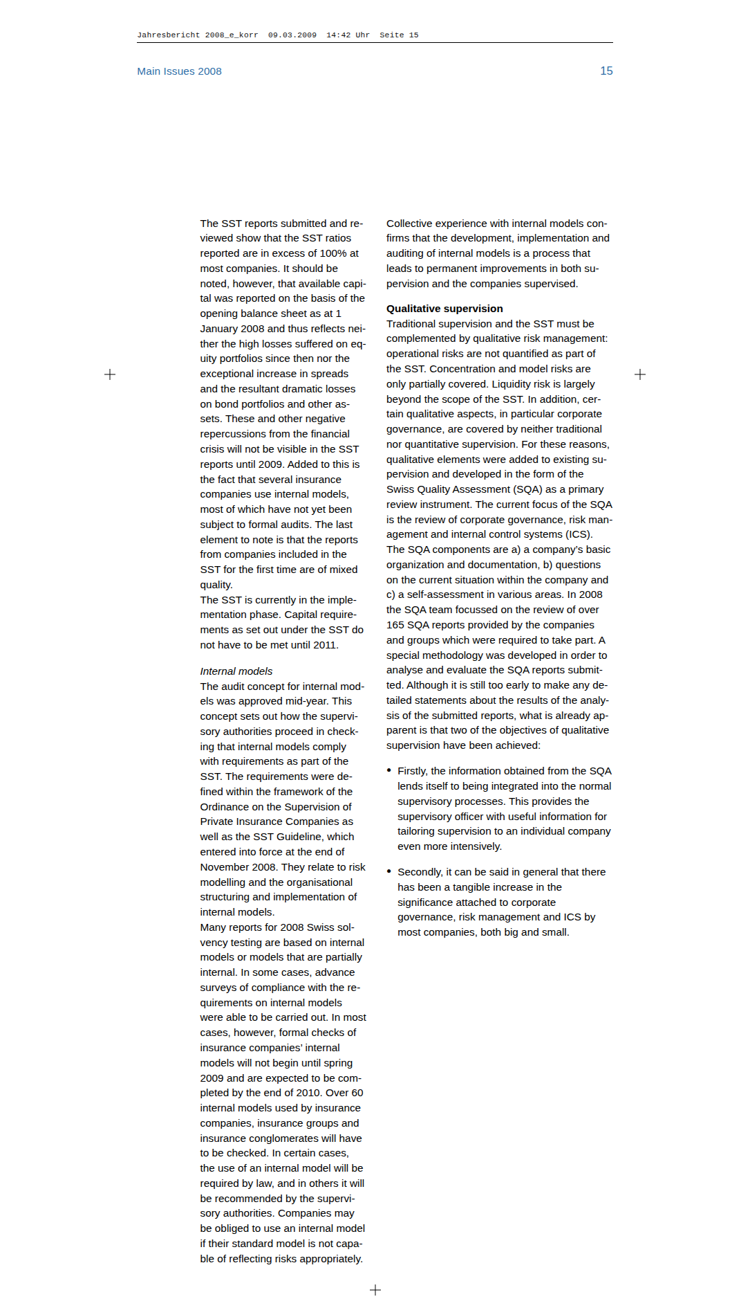Jahresbericht 2008_e_korr 09.03.2009 14:42 Uhr Seite 15
Main Issues 2008
15
The SST reports submitted and reviewed show that the SST ratios reported are in excess of 100% at most companies. It should be noted, however, that available capital was reported on the basis of the opening balance sheet as at 1 January 2008 and thus reflects neither the high losses suffered on equity portfolios since then nor the exceptional increase in spreads and the resultant dramatic losses on bond portfolios and other assets. These and other negative repercussions from the financial crisis will not be visible in the SST reports until 2009. Added to this is the fact that several insurance companies use internal models, most of which have not yet been subject to formal audits. The last element to note is that the reports from companies included in the SST for the first time are of mixed quality.
The SST is currently in the implementation phase. Capital requirements as set out under the SST do not have to be met until 2011.
Internal models
The audit concept for internal models was approved mid-year. This concept sets out how the supervisory authorities proceed in checking that internal models comply with requirements as part of the SST. The requirements were defined within the framework of the Ordinance on the Supervision of Private Insurance Companies as well as the SST Guideline, which entered into force at the end of November 2008. They relate to risk modelling and the organisational structuring and implementation of internal models.
Many reports for 2008 Swiss solvency testing are based on internal models or models that are partially internal. In some cases, advance surveys of compliance with the requirements on internal models were able to be carried out. In most cases, however, formal checks of insurance companies’ internal models will not begin until spring 2009 and are expected to be completed by the end of 2010. Over 60 internal models used by insurance companies, insurance groups and insurance conglomerates will have to be checked. In certain cases, the use of an internal model will be required by law, and in others it will be recommended by the supervisory authorities. Companies may be obliged to use an internal model if their standard model is not capable of reflecting risks appropriately.
Collective experience with internal models confirms that the development, implementation and auditing of internal models is a process that leads to permanent improvements in both supervision and the companies supervised.
Qualitative supervision
Traditional supervision and the SST must be complemented by qualitative risk management: operational risks are not quantified as part of the SST. Concentration and model risks are only partially covered. Liquidity risk is largely beyond the scope of the SST. In addition, certain qualitative aspects, in particular corporate governance, are covered by neither traditional nor quantitative supervision. For these reasons, qualitative elements were added to existing supervision and developed in the form of the Swiss Quality Assessment (SQA) as a primary review instrument. The current focus of the SQA is the review of corporate governance, risk management and internal control systems (ICS). The SQA components are a) a company’s basic organization and documentation, b) questions on the current situation within the company and c) a self-assessment in various areas. In 2008 the SQA team focussed on the review of over 165 SQA reports provided by the companies and groups which were required to take part. A special methodology was developed in order to analyse and evaluate the SQA reports submitted. Although it is still too early to make any detailed statements about the results of the analysis of the submitted reports, what is already apparent is that two of the objectives of qualitative supervision have been achieved:
Firstly, the information obtained from the SQA lends itself to being integrated into the normal supervisory processes. This provides the supervisory officer with useful information for tailoring supervision to an individual company even more intensively.
Secondly, it can be said in general that there has been a tangible increase in the significance attached to corporate governance, risk management and ICS by most companies, both big and small.